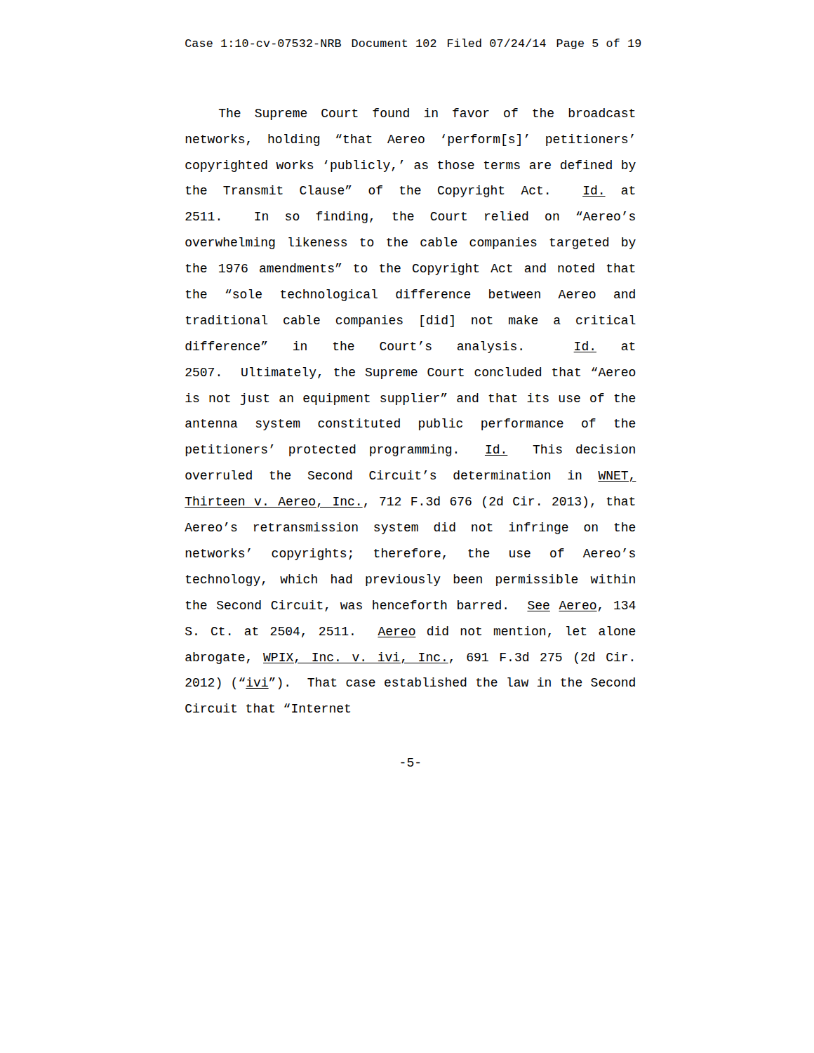Case 1:10-cv-07532-NRB Document 102 Filed 07/24/14 Page 5 of 19
The Supreme Court found in favor of the broadcast networks, holding “that Aereo ‘perform[s]’ petitioners’ copyrighted works ‘publicly,’ as those terms are defined by the Transmit Clause” of the Copyright Act. Id. at 2511. In so finding, the Court relied on “Aereo’s overwhelming likeness to the cable companies targeted by the 1976 amendments” to the Copyright Act and noted that the “sole technological difference between Aereo and traditional cable companies [did] not make a critical difference” in the Court’s analysis. Id. at 2507. Ultimately, the Supreme Court concluded that “Aereo is not just an equipment supplier” and that its use of the antenna system constituted public performance of the petitioners’ protected programming. Id. This decision overruled the Second Circuit’s determination in WNET, Thirteen v. Aereo, Inc., 712 F.3d 676 (2d Cir. 2013), that Aereo’s retransmission system did not infringe on the networks’ copyrights; therefore, the use of Aereo’s technology, which had previously been permissible within the Second Circuit, was henceforth barred. See Aereo, 134 S. Ct. at 2504, 2511. Aereo did not mention, let alone abrogate, WPIX, Inc. v. ivi, Inc., 691 F.3d 275 (2d Cir. 2012) (“ivi”). That case established the law in the Second Circuit that “Internet
-5-